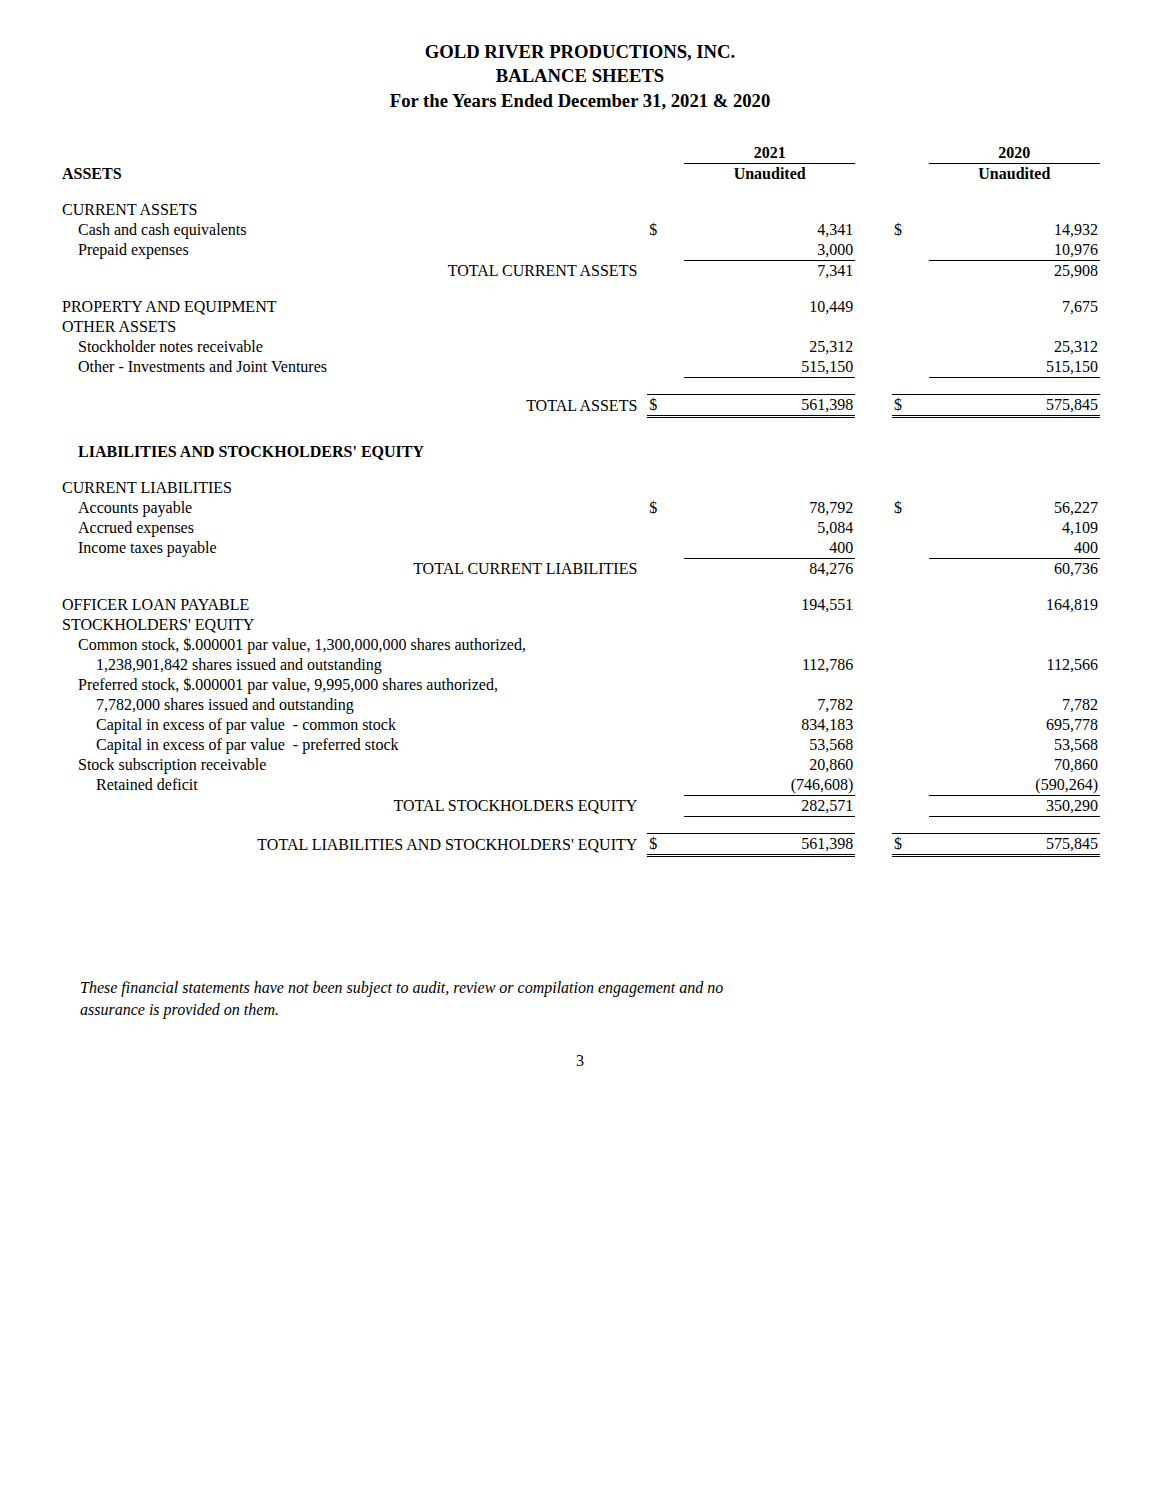GOLD RIVER PRODUCTIONS, INC.
BALANCE SHEETS
For the Years Ended December 31, 2021 & 2020
| | | 2021 | | | 2020 |
| ASSETS | | Unaudited | | | Unaudited |
| CURRENT ASSETS | | | | | |
| Cash and cash equivalents | $ | 4,341 | | $ | 14,932 |
| Prepaid expenses | | 3,000 | | | 10,976 |
| TOTAL CURRENT ASSETS | | 7,341 | | | 25,908 |
| PROPERTY AND EQUIPMENT | | 10,449 | | | 7,675 |
| OTHER ASSETS | | | | | |
| Stockholder notes receivable | | 25,312 | | | 25,312 |
| Other - Investments and Joint Ventures | | 515,150 | | | 515,150 |
| TOTAL ASSETS | $ | 561,398 | | $ | 575,845 |
| LIABILITIES AND STOCKHOLDERS' EQUITY | | | | | |
| CURRENT LIABILITIES | | | | | |
| Accounts payable | $ | 78,792 | | $ | 56,227 |
| Accrued expenses | | 5,084 | | | 4,109 |
| Income taxes payable | | 400 | | | 400 |
| TOTAL CURRENT LIABILITIES | | 84,276 | | | 60,736 |
| OFFICER LOAN PAYABLE | | 194,551 | | | 164,819 |
| STOCKHOLDERS' EQUITY | | | | | |
| Common stock, $.000001 par value, 1,300,000,000 shares authorized, | | | | | |
| 1,238,901,842 shares issued and outstanding | | 112,786 | | | 112,566 |
| Preferred stock, $.000001 par value, 9,995,000 shares authorized, | | | | | |
| 7,782,000 shares issued and outstanding | | 7,782 | | | 7,782 |
| Capital in excess of par value - common stock | | 834,183 | | | 695,778 |
| Capital in excess of par value - preferred stock | | 53,568 | | | 53,568 |
| Stock subscription receivable | | 20,860 | | | 70,860 |
| Retained deficit | | (746,608) | | | (590,264) |
| TOTAL STOCKHOLDERS EQUITY | | 282,571 | | | 350,290 |
| TOTAL LIABILITIES AND STOCKHOLDERS' EQUITY | $ | 561,398 | | $ | 575,845 |
These financial statements have not been subject to audit, review or compilation engagement and no
assurance is provided on them.
3